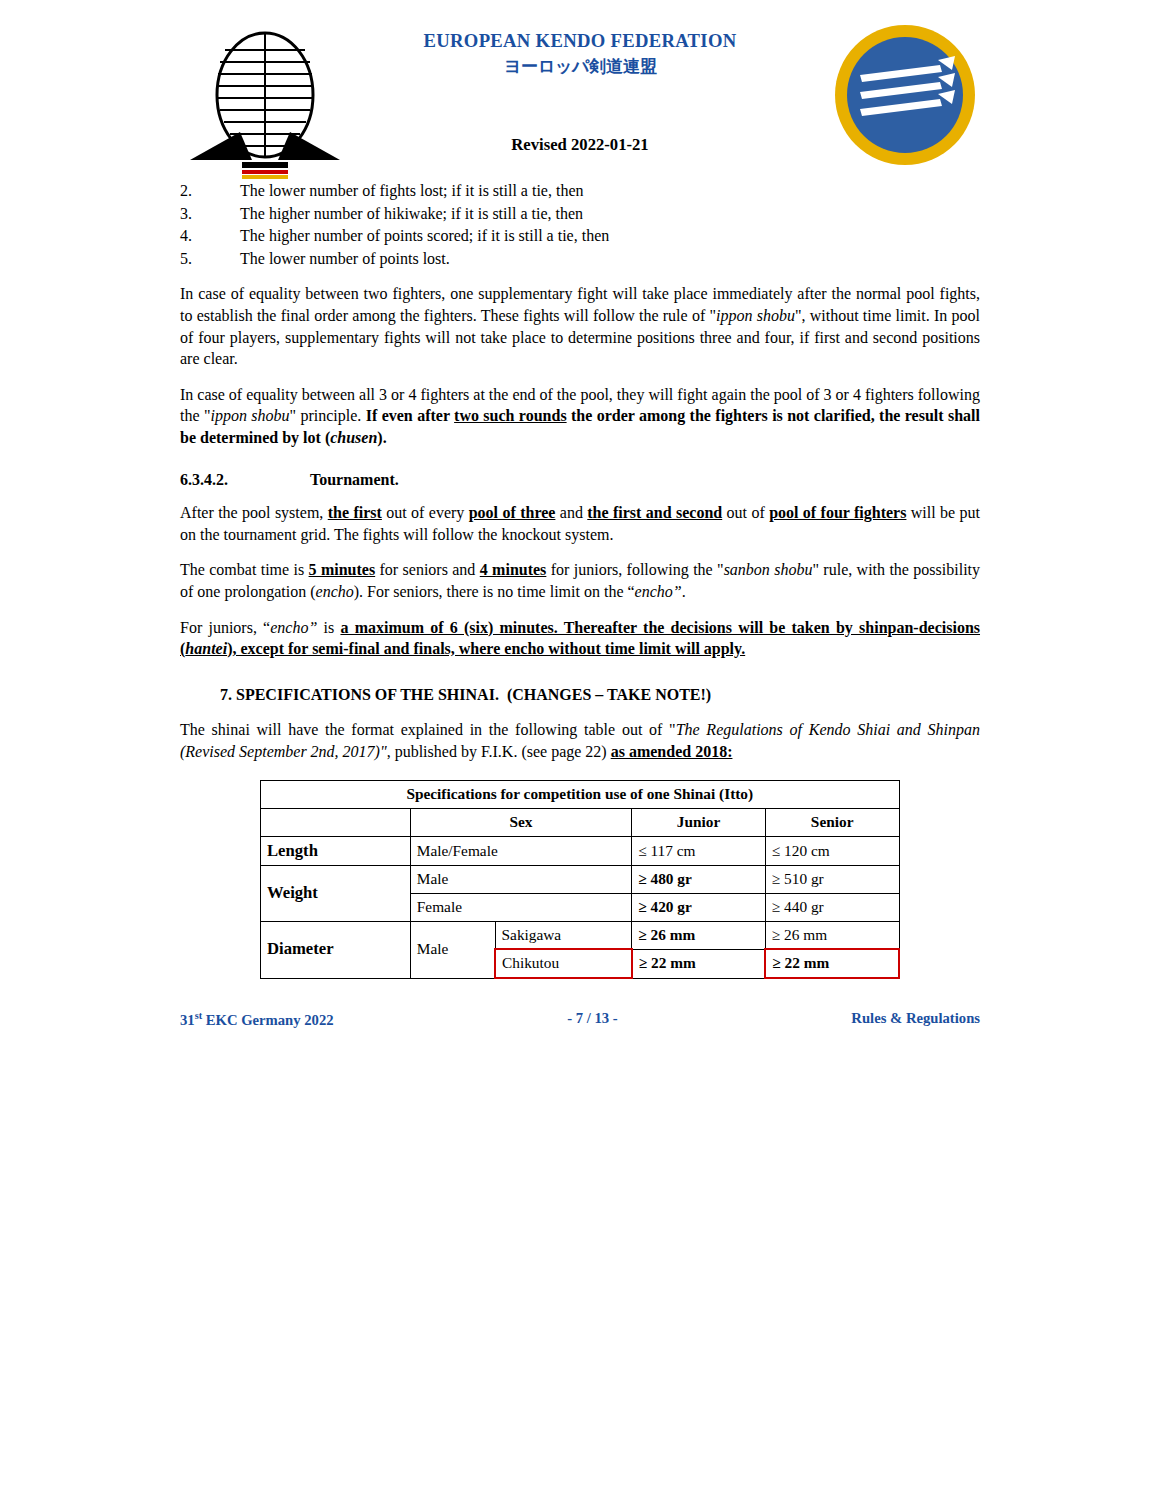EUROPEAN KENDO FEDERATION
ヨーロッパ剣道連盟
Revised 2022-01-21
2. The lower number of fights lost; if it is still a tie, then
3. The higher number of hikiwake; if it is still a tie, then
4. The higher number of points scored; if it is still a tie, then
5. The lower number of points lost.
In case of equality between two fighters, one supplementary fight will take place immediately after the normal pool fights, to establish the final order among the fighters. These fights will follow the rule of "ippon shobu", without time limit. In pool of four players, supplementary fights will not take place to determine positions three and four, if first and second positions are clear.
In case of equality between all 3 or 4 fighters at the end of the pool, they will fight again the pool of 3 or 4 fighters following the "ippon shobu" principle. If even after two such rounds the order among the fighters is not clarified, the result shall be determined by lot (chusen).
6.3.4.2. Tournament.
After the pool system, the first out of every pool of three and the first and second out of pool of four fighters will be put on the tournament grid. The fights will follow the knockout system.
The combat time is 5 minutes for seniors and 4 minutes for juniors, following the "sanbon shobu" rule, with the possibility of one prolongation (encho). For seniors, there is no time limit on the “encho”.
For juniors, “encho” is a maximum of 6 (six) minutes. Thereafter the decisions will be taken by shinpan-decisions (hantei), except for semi-final and finals, where encho without time limit will apply.
7. SPECIFICATIONS OF THE SHINAI. (CHANGES – TAKE NOTE!)
The shinai will have the format explained in the following table out of "The Regulations of Kendo Shiai and Shinpan (Revised September 2nd, 2017)", published by F.I.K. (see page 22) as amended 2018:
| Specifications for competition use of one Shinai (Itto) |
| --- |
| | Sex | Junior | Senior |
| Length | Male/Female | ≤ 117 cm | ≤ 120 cm |
| Weight | Male | ≥ 480 gr | ≥ 510 gr |
| Female | ≥ 420 gr | ≥ 440 gr |
| Diameter | Male | Sakigawa | ≥ 26 mm | ≥ 26 mm |
| Chikutou | ≥ 22 mm | ≥ 22 mm |
31st EKC Germany 2022
- 7 / 13 -
Rules & Regulations